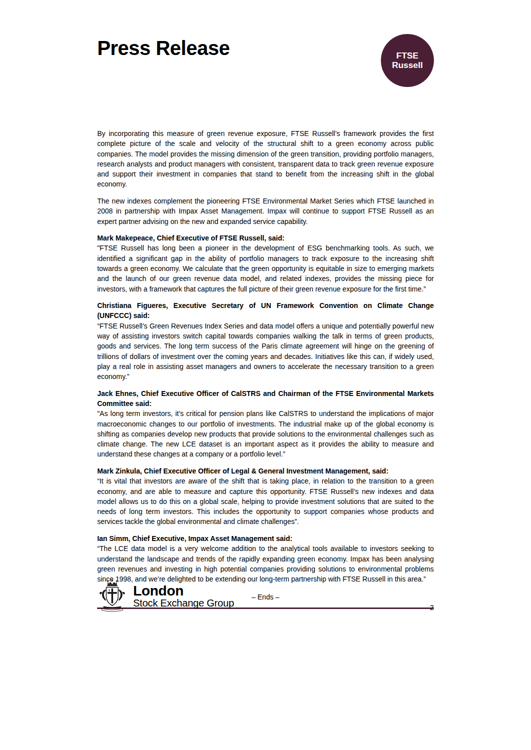Press Release
FTSE Russell
By incorporating this measure of green revenue exposure, FTSE Russell’s framework provides the first complete picture of the scale and velocity of the structural shift to a green economy across public companies. The model provides the missing dimension of the green transition, providing portfolio managers, research analysts and product managers with consistent, transparent data to track green revenue exposure and support their investment in companies that stand to benefit from the increasing shift in the global economy.
The new indexes complement the pioneering FTSE Environmental Market Series which FTSE launched in 2008 in partnership with Impax Asset Management. Impax will continue to support FTSE Russell as an expert partner advising on the new and expanded service capability.
Mark Makepeace, Chief Executive of FTSE Russell, said:
"FTSE Russell has long been a pioneer in the development of ESG benchmarking tools. As such, we identified a significant gap in the ability of portfolio managers to track exposure to the increasing shift towards a green economy. We calculate that the green opportunity is equitable in size to emerging markets and the launch of our green revenue data model, and related indexes, provides the missing piece for investors, with a framework that captures the full picture of their green revenue exposure for the first time.”
Christiana Figueres, Executive Secretary of UN Framework Convention on Climate Change (UNFCCC) said:
“FTSE Russell’s Green Revenues Index Series and data model offers a unique and potentially powerful new way of assisting investors switch capital towards companies walking the talk in terms of green products, goods and services. The long term success of the Paris climate agreement will hinge on the greening of trillions of dollars of investment over the coming years and decades. Initiatives like this can, if widely used, play a real role in assisting asset managers and owners to accelerate the necessary transition to a green economy.”
Jack Ehnes, Chief Executive Officer of CalSTRS and Chairman of the FTSE Environmental Markets Committee said:
"As long term investors, it’s critical for pension plans like CalSTRS to understand the implications of major macroeconomic changes to our portfolio of investments. The industrial make up of the global economy is shifting as companies develop new products that provide solutions to the environmental challenges such as climate change. The new LCE dataset is an important aspect as it provides the ability to measure and understand these changes at a company or a portfolio level.”
Mark Zinkula, Chief Executive Officer of Legal & General Investment Management, said:
“It is vital that investors are aware of the shift that is taking place, in relation to the transition to a green economy, and are able to measure and capture this opportunity. FTSE Russell’s new indexes and data model allows us to do this on a global scale, helping to provide investment solutions that are suited to the needs of long term investors. This includes the opportunity to support companies whose products and services tackle the global environmental and climate challenges”.
Ian Simm, Chief Executive, Impax Asset Management said:
“The LCE data model is a very welcome addition to the analytical tools available to investors seeking to understand the landscape and trends of the rapidly expanding green economy. Impax has been analysing green revenues and investing in high potential companies providing solutions to environmental problems since 1998, and we’re delighted to be extending our long-term partnership with FTSE Russell in this area.”
– Ends –
London
Stock Exchange Group
2